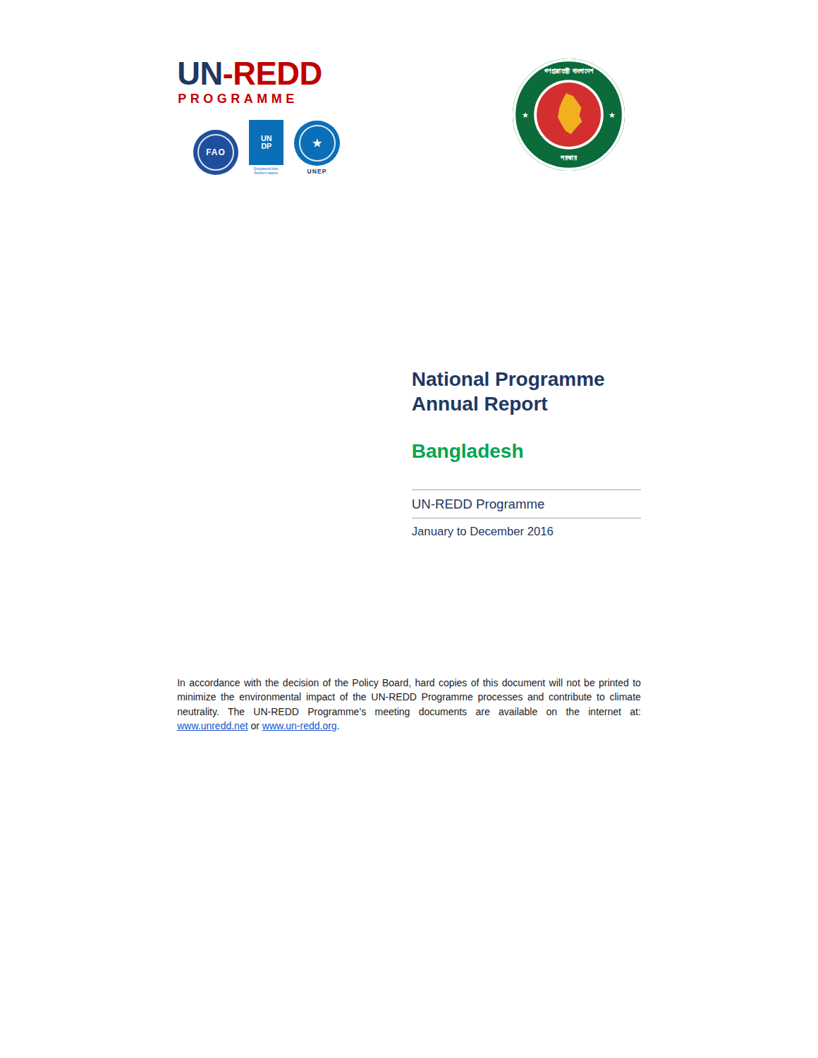UN-REDD
PROGRAMME
FAO
UN DP
Empowered lives.
Resilient nations.
★
UNEP
গণপ্রজাতন্ত্রী বাংলাদেশ
★ ★
সরকার
National Programme
Annual Report
Bangladesh
UN-REDD Programme
January to December 2016
In accordance with the decision of the Policy Board, hard copies of this document will not be printed to minimize the environmental impact of the UN-REDD Programme processes and contribute to climate neutrality. The UN-REDD Programme’s meeting documents are available on the internet at: www.unredd.net or www.un-redd.org.